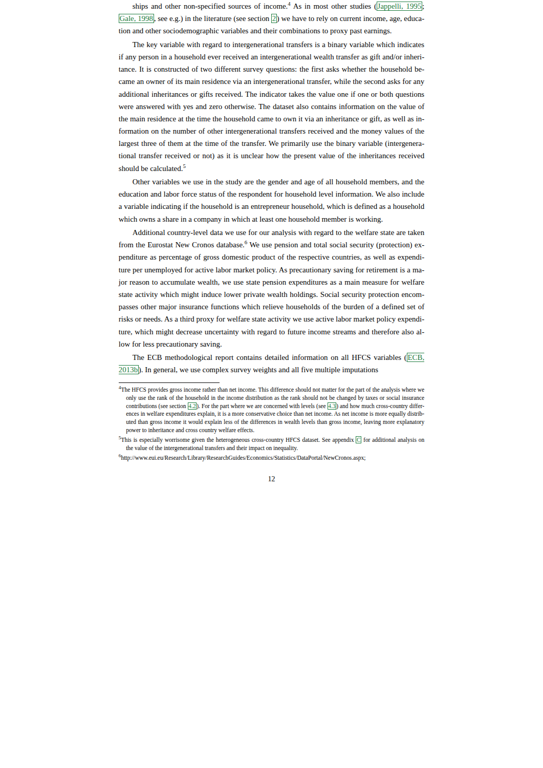ships and other non-specified sources of income.4 As in most other studies (Jappelli, 1995; Gale, 1998, see e.g.) in the literature (see section 2) we have to rely on current income, age, education and other sociodemographic variables and their combinations to proxy past earnings.
The key variable with regard to intergenerational transfers is a binary variable which indicates if any person in a household ever received an intergenerational wealth transfer as gift and/or inheritance. It is constructed of two different survey questions: the first asks whether the household became an owner of its main residence via an intergenerational transfer, while the second asks for any additional inheritances or gifts received. The indicator takes the value one if one or both questions were answered with yes and zero otherwise. The dataset also contains information on the value of the main residence at the time the household came to own it via an inheritance or gift, as well as information on the number of other intergenerational transfers received and the money values of the largest three of them at the time of the transfer. We primarily use the binary variable (intergenerational transfer received or not) as it is unclear how the present value of the inheritances received should be calculated.5
Other variables we use in the study are the gender and age of all household members, and the education and labor force status of the respondent for household level information. We also include a variable indicating if the household is an entrepreneur household, which is defined as a household which owns a share in a company in which at least one household member is working.
Additional country-level data we use for our analysis with regard to the welfare state are taken from the Eurostat New Cronos database.6 We use pension and total social security (protection) expenditure as percentage of gross domestic product of the respective countries, as well as expenditure per unemployed for active labor market policy. As precautionary saving for retirement is a major reason to accumulate wealth, we use state pension expenditures as a main measure for welfare state activity which might induce lower private wealth holdings. Social security protection encompasses other major insurance functions which relieve households of the burden of a defined set of risks or needs. As a third proxy for welfare state activity we use active labor market policy expenditure, which might decrease uncertainty with regard to future income streams and therefore also allow for less precautionary saving.
The ECB methodological report contains detailed information on all HFCS variables (ECB, 2013b). In general, we use complex survey weights and all five multiple imputations
4The HFCS provides gross income rather than net income. This difference should not matter for the part of the analysis where we only use the rank of the household in the income distribution as the rank should not be changed by taxes or social insurance contributions (see section 4.2). For the part where we are concerned with levels (see 4.3) and how much cross-country differences in welfare expenditures explain, it is a more conservative choice than net income. As net income is more equally distributed than gross income it would explain less of the differences in wealth levels than gross income, leaving more explanatory power to inheritance and cross country welfare effects.
5This is especially worrisome given the heterogeneous cross-country HFCS dataset. See appendix C for additional analysis on the value of the intergenerational transfers and their impact on inequality.
6http://www.eui.eu/Research/Library/ResearchGuides/Economics/Statistics/DataPortal/NewCronos.aspx;
12